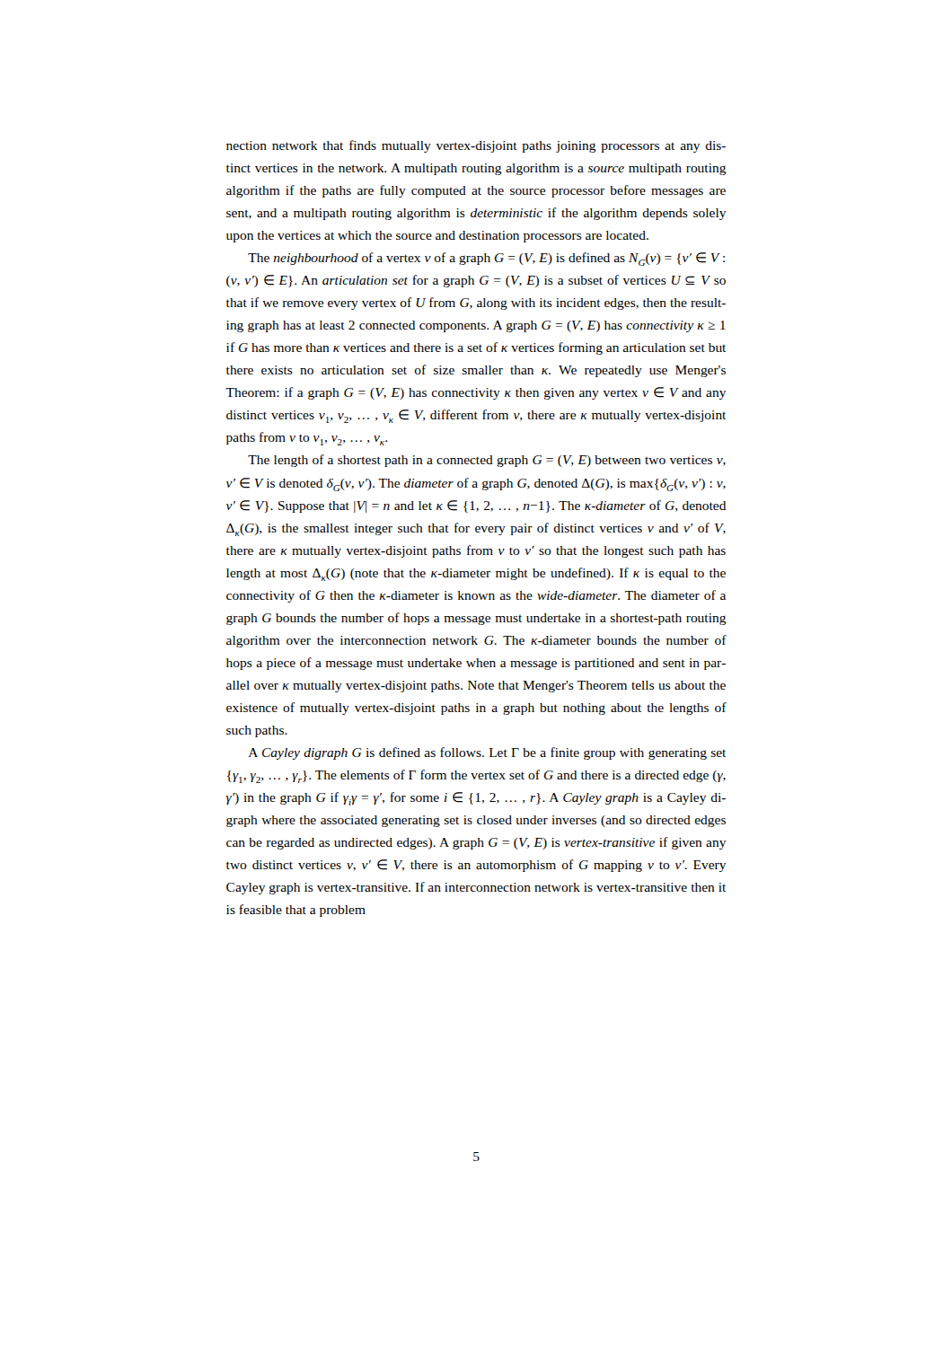nection network that finds mutually vertex-disjoint paths joining processors at any distinct vertices in the network. A multipath routing algorithm is a source multipath routing algorithm if the paths are fully computed at the source processor before messages are sent, and a multipath routing algorithm is deterministic if the algorithm depends solely upon the vertices at which the source and destination processors are located.
The neighbourhood of a vertex v of a graph G = (V, E) is defined as NG(v) = {v′ ∈ V : (v, v′) ∈ E}. An articulation set for a graph G = (V, E) is a subset of vertices U ⊆ V so that if we remove every vertex of U from G, along with its incident edges, then the resulting graph has at least 2 connected components. A graph G = (V, E) has connectivity κ ≥ 1 if G has more than κ vertices and there is a set of κ vertices forming an articulation set but there exists no articulation set of size smaller than κ. We repeatedly use Menger's Theorem: if a graph G = (V, E) has connectivity κ then given any vertex v ∈ V and any distinct vertices v1, v2, … , vκ ∈ V, different from v, there are κ mutually vertex-disjoint paths from v to v1, v2, … , vκ.
The length of a shortest path in a connected graph G = (V, E) between two vertices v, v′ ∈ V is denoted δG(v, v′). The diameter of a graph G, denoted Δ(G), is max{δG(v, v′) : v, v′ ∈ V}. Suppose that |V| = n and let κ ∈ {1, 2, … , n−1}. The κ-diameter of G, denoted Δκ(G), is the smallest integer such that for every pair of distinct vertices v and v′ of V, there are κ mutually vertex-disjoint paths from v to v′ so that the longest such path has length at most Δκ(G) (note that the κ-diameter might be undefined). If κ is equal to the connectivity of G then the κ-diameter is known as the wide-diameter. The diameter of a graph G bounds the number of hops a message must undertake in a shortest-path routing algorithm over the interconnection network G. The κ-diameter bounds the number of hops a piece of a message must undertake when a message is partitioned and sent in parallel over κ mutually vertex-disjoint paths. Note that Menger's Theorem tells us about the existence of mutually vertex-disjoint paths in a graph but nothing about the lengths of such paths.
A Cayley digraph G is defined as follows. Let Γ be a finite group with generating set {γ1, γ2, … , γr}. The elements of Γ form the vertex set of G and there is a directed edge (γ, γ′) in the graph G if γiγ = γ′, for some i ∈ {1, 2, … , r}. A Cayley graph is a Cayley digraph where the associated generating set is closed under inverses (and so directed edges can be regarded as undirected edges). A graph G = (V, E) is vertex-transitive if given any two distinct vertices v, v′ ∈ V, there is an automorphism of G mapping v to v′. Every Cayley graph is vertex-transitive. If an interconnection network is vertex-transitive then it is feasible that a problem
5